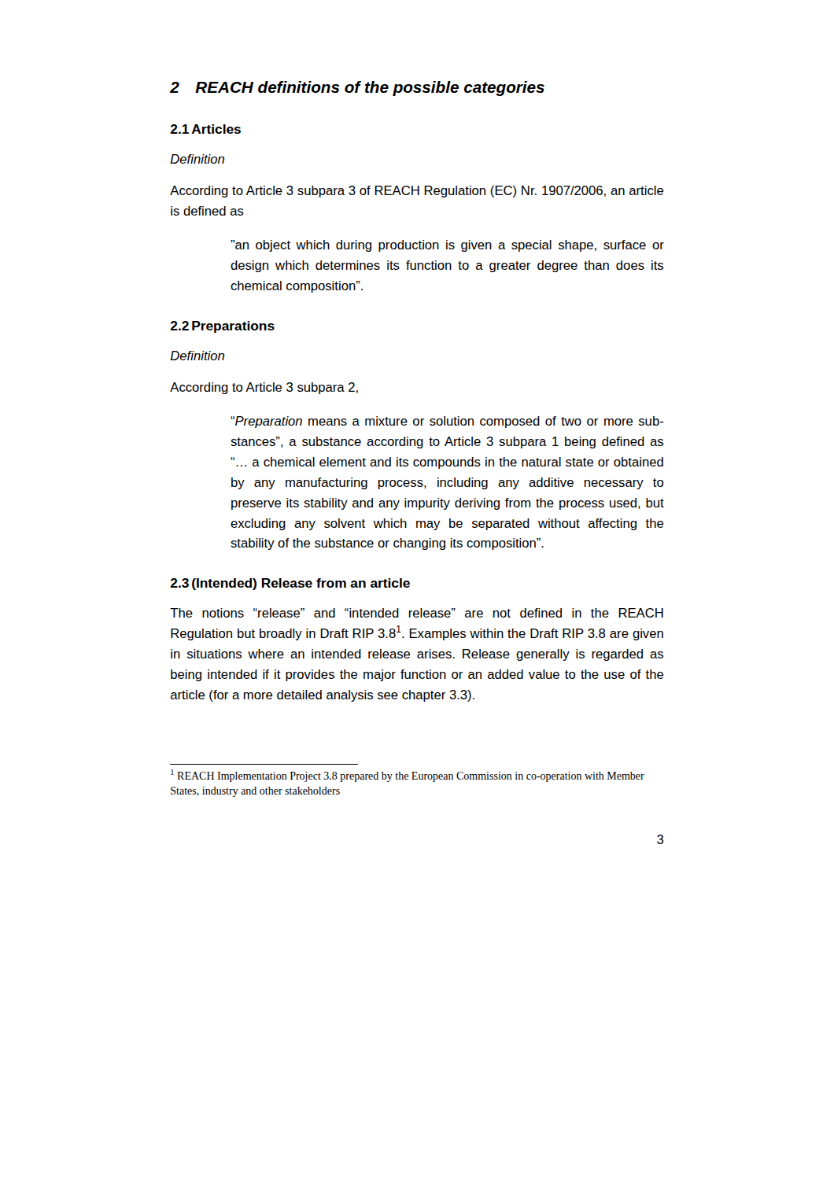2 REACH definitions of the possible categories
2.1 Articles
Definition
According to Article 3 subpara 3 of REACH Regulation (EC) Nr. 1907/2006, an article is defined as
”an object which during production is given a special shape, surface or design which determines its function to a greater degree than does its chemical composition”.
2.2 Preparations
Definition
According to Article 3 subpara 2,
“Preparation means a mixture or solution composed of two or more sub­stances”, a substance according to Article 3 subpara 1 being defined as “… a chemical element and its compounds in the natural state or obtained by any manufacturing process, including any additive necessary to preserve its stability and any impurity deriving from the process used, but excluding any solvent which may be separated without affecting the stability of the substance or changing its composition”.
2.3(Intended) Release from an article
The notions “release” and “intended release” are not defined in the REACH Regulation but broadly in Draft RIP 3.81. Examples within the Draft RIP 3.8 are given in situations where an intended release arises. Release generally is regarded as being intended if it provides the major function or an added value to the use of the article (for a more detailed analysis see chapter 3.3).
1 REACH Implementation Project 3.8 prepared by the European Commission in co-operation with Member States, industry and other stakeholders
3